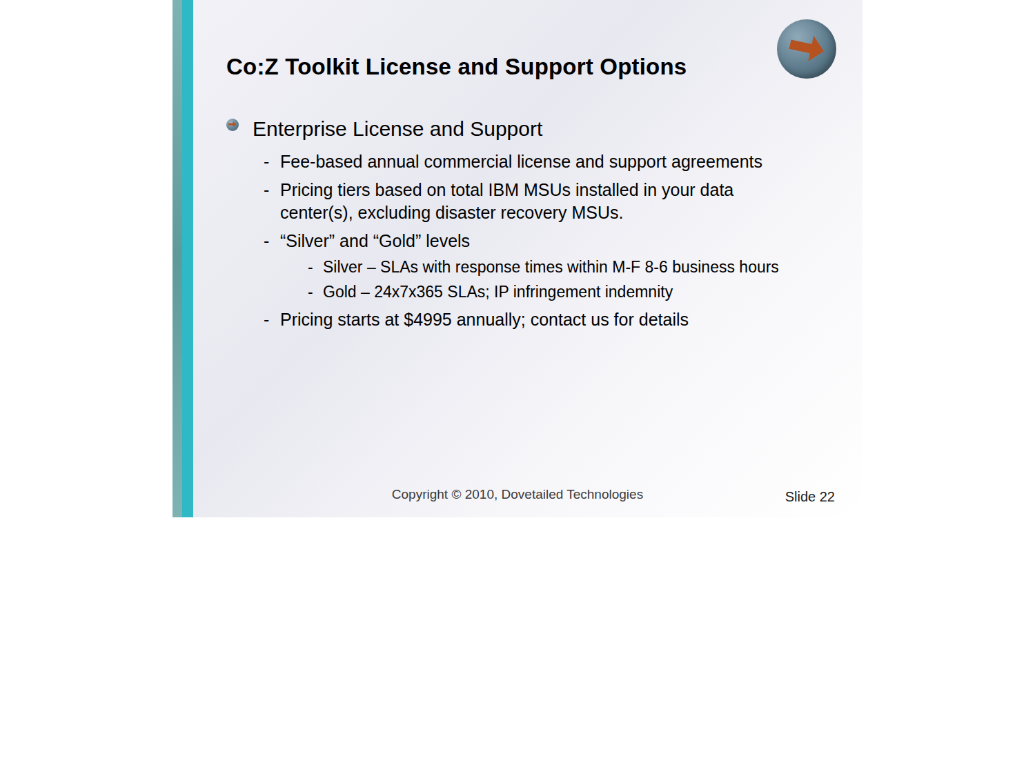Co:Z Toolkit License and Support Options
Enterprise License and Support
Fee-based annual commercial license and support agreements
Pricing tiers based on total IBM MSUs installed in your data center(s), excluding disaster recovery MSUs.
“Silver” and “Gold” levels
Silver – SLAs with response times within M-F 8-6 business hours
Gold – 24x7x365 SLAs; IP infringement indemnity
Pricing starts at $4995 annually; contact us for details
Copyright © 2010, Dovetailed Technologies
Slide 22